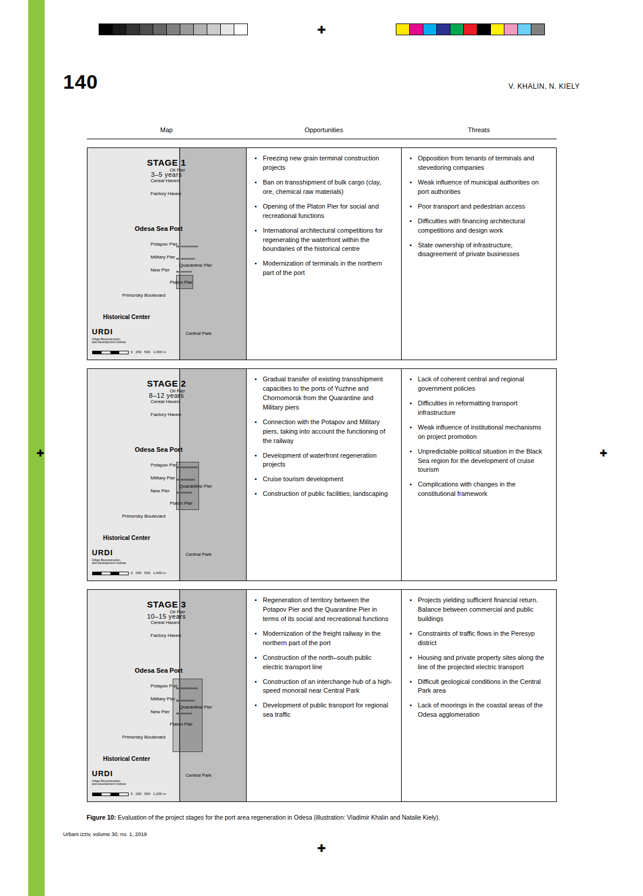✚
140
V. KHALIN, N. KIELY
| Map | Opportunities | Threats |
| --- | --- | --- |
| STAGE 1 3–5 years Oil Pier Cereal Haven Factory Haven Odesa Sea Port Potapov Pier Military Pier New Pier Quarantine Pier Platon Pier Primorsky Boulevard Historical Center Central Park URDI Urban Reconstruction and Development Institute 0 250 500 1,000 m | Freezing new grain terminal construction projects Ban on transshipment of bulk cargo (clay, ore, chemical raw materials) Opening of the Platon Pier for social and recreational functions International architectural competitions for regenerating the waterfront within the boundaries of the historical centre Modernization of terminals in the northern part of the port | Opposition from tenants of terminals and stevedoring companies Weak influence of municipal authorities on port authorities Poor transport and pedestrian access Difficulties with financing architectural competitions and design work State ownership of infrastructure, disagreement of private businesses |
| STAGE 2 8–12 years Oil Pier Cereal Haven Factory Haven Odesa Sea Port Potapov Pier Military Pier New Pier Quarantine Pier Platon Pier Primorsky Boulevard Historical Center Central Park URDI Urban Reconstruction and Development Institute 0 250 500 1,000 m | Gradual transfer of existing transshipment capacities to the ports of Yuzhne and Chornomorsk from the Quarantine and Military piers Connection with the Potapov and Military piers, taking into account the functioning of the railway Development of waterfront regeneration projects Cruise tourism development Construction of public facilities, landscaping | Lack of coherent central and regional government policies Difficulties in reformatting transport infrastructure Weak influence of institutional mechanisms on project promotion Unpredictable political situation in the Black Sea region for the development of cruise tourism Complications with changes in the constitutional framework |
| STAGE 3 10–15 years Oil Pier Cereal Haven Factory Haven Odesa Sea Port Potapov Pier Military Pier New Pier Quarantine Pier Platon Pier Primorsky Boulevard Historical Center Central Park URDI Urban Reconstruction and Development Institute 0 250 500 1,000 m | Regeneration of territory between the Potapov Pier and the Quarantine Pier in terms of its social and recreational functions Modernization of the freight railway in the northern part of the port Construction of the north–south public electric transport line Construction of an interchange hub of a high-speed monorail near Central Park Development of public transport for regional sea traffic | Projects yielding sufficient financial return. Balance between commercial and public buildings Constraints of traffic flows in the Peresyp district Housing and private property sites along the line of the projected electric transport Difficult geological conditions in the Central Park area Lack of moorings in the coastal areas of the Odesa agglomeration |
Figure 10: Evaluation of the project stages for the port area regeneration in Odesa (illustration: Vladimir Khalin and Natalie Kiely).
Urbani izziv, volume 30, no. 1, 2019
✚
✚
✚